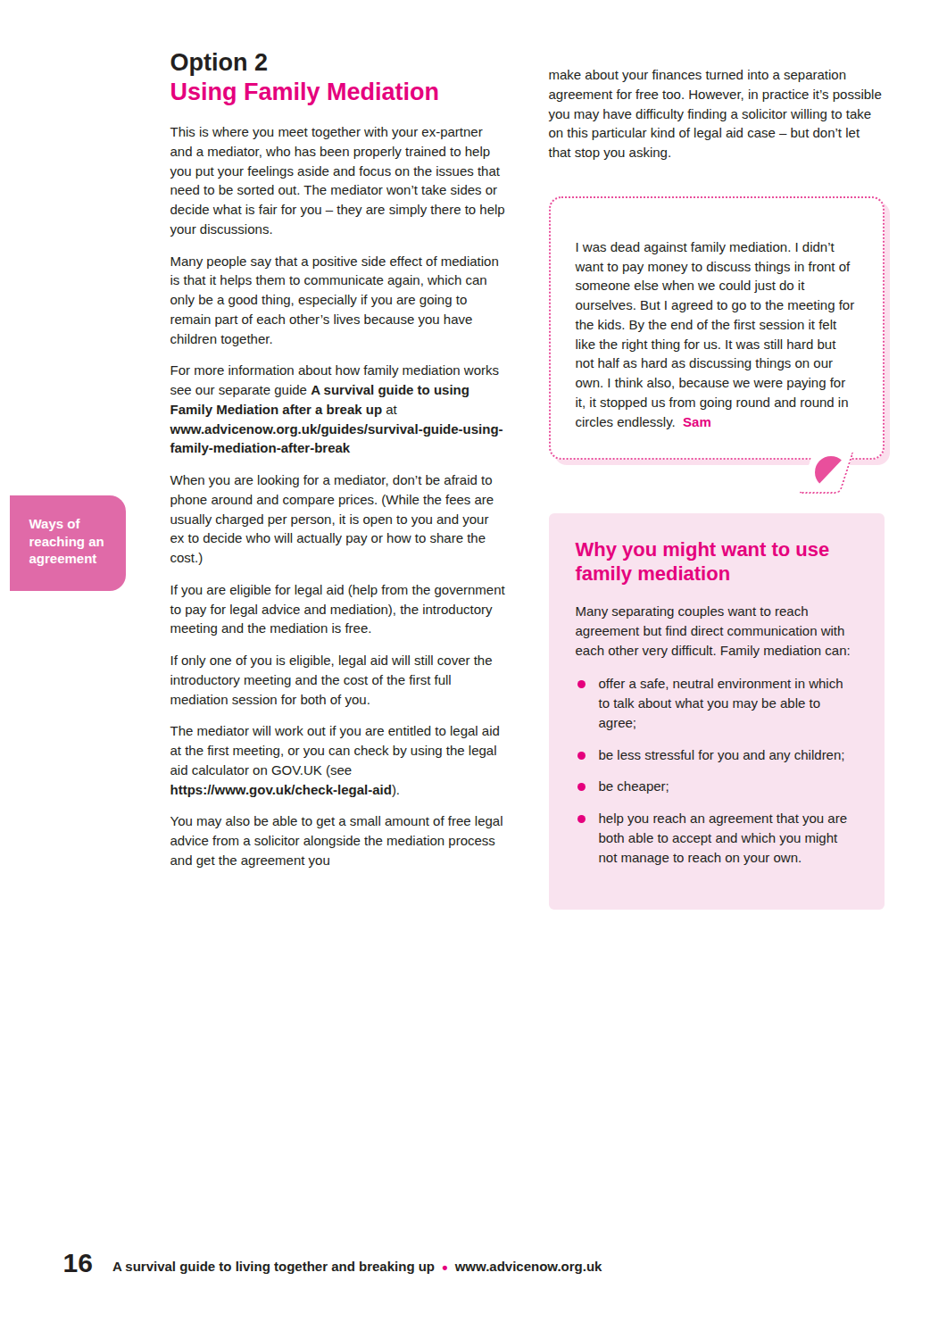Ways of
reaching an
agreement
Option 2Using Family Mediation
This is where you meet together with your ex-partner and a mediator, who has been properly trained to help you put your feelings aside and focus on the issues that need to be sorted out. The mediator won’t take sides or decide what is fair for you – they are simply there to help your discussions.
Many people say that a positive side effect of mediation is that it helps them to communicate again, which can only be a good thing, especially if you are going to remain part of each other’s lives because you have children together.
For more information about how family mediation works see our separate guide A survival guide to using Family Mediation after a break up at www.advicenow.org.uk/guides/survival-guide-using-family-mediation-after-break
When you are looking for a mediator, don’t be afraid to phone around and compare prices. (While the fees are usually charged per person, it is open to you and your ex to decide who will actually pay or how to share the cost.)
If you are eligible for legal aid (help from the government to pay for legal advice and mediation), the introductory meeting and the mediation is free.
If only one of you is eligible, legal aid will still cover the introductory meeting and the cost of the first full mediation session for both of you.
The mediator will work out if you are entitled to legal aid at the first meeting, or you can check by using the legal aid calculator on GOV.UK (see https://www.gov.uk/check-legal-aid).
You may also be able to get a small amount of free legal advice from a solicitor alongside the mediation process and get the agreement you
make about your finances turned into a separation agreement for free too. However, in practice it’s possible you may have difficulty finding a solicitor willing to take on this particular kind of legal aid case – but don’t let that stop you asking.
I was dead against family mediation. I didn’t want to pay money to discuss things in front of someone else when we could just do it ourselves. But I agreed to go to the meeting for the kids. By the end of the first session it felt like the right thing for us. It was still hard but not half as hard as discussing things on our own. I think also, because we were paying for it, it stopped us from going round and round in circles endlessly. Sam
Why you might want to use family mediation
Many separating couples want to reach agreement but find direct communication with each other very difficult. Family mediation can:
offer a safe, neutral environment in which to talk about what you may be able to agree;
be less stressful for you and any children;
be cheaper;
help you reach an agreement that you are both able to accept and which you might not manage to reach on your own.
16 A survival guide to living together and breaking up • www.advicenow.org.uk